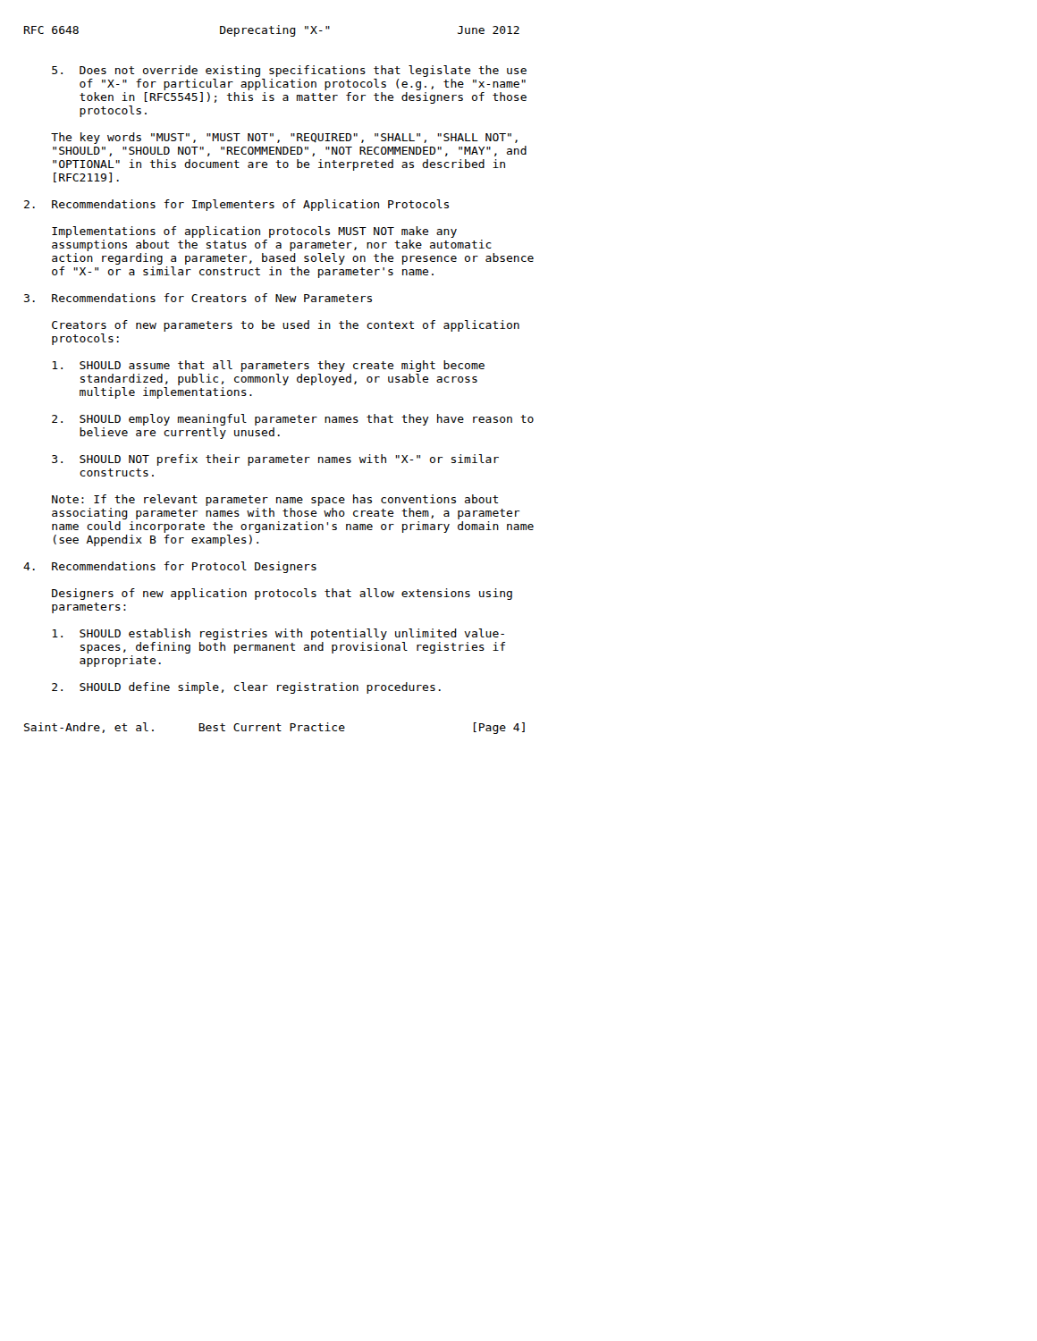RFC 6648 Deprecating "X-" June 2012 5. Does not override existing specifications that legislate the use of "X-" for particular application protocols (e.g., the "x-name" token in [RFC5545]); this is a matter for the designers of those protocols. The key words "MUST", "MUST NOT", "REQUIRED", "SHALL", "SHALL NOT", "SHOULD", "SHOULD NOT", "RECOMMENDED", "NOT RECOMMENDED", "MAY", and "OPTIONAL" in this document are to be interpreted as described in [RFC2119]. 2. Recommendations for Implementers of Application Protocols Implementations of application protocols MUST NOT make any assumptions about the status of a parameter, nor take automatic action regarding a parameter, based solely on the presence or absence of "X-" or a similar construct in the parameter's name. 3. Recommendations for Creators of New Parameters Creators of new parameters to be used in the context of application protocols: 1. SHOULD assume that all parameters they create might become standardized, public, commonly deployed, or usable across multiple implementations. 2. SHOULD employ meaningful parameter names that they have reason to believe are currently unused. 3. SHOULD NOT prefix their parameter names with "X-" or similar constructs. Note: If the relevant parameter name space has conventions about associating parameter names with those who create them, a parameter name could incorporate the organization's name or primary domain name (see Appendix B for examples). 4. Recommendations for Protocol Designers Designers of new application protocols that allow extensions using parameters: 1. SHOULD establish registries with potentially unlimited value- spaces, defining both permanent and provisional registries if appropriate. 2. SHOULD define simple, clear registration procedures. Saint-Andre, et al. Best Current Practice [Page 4]